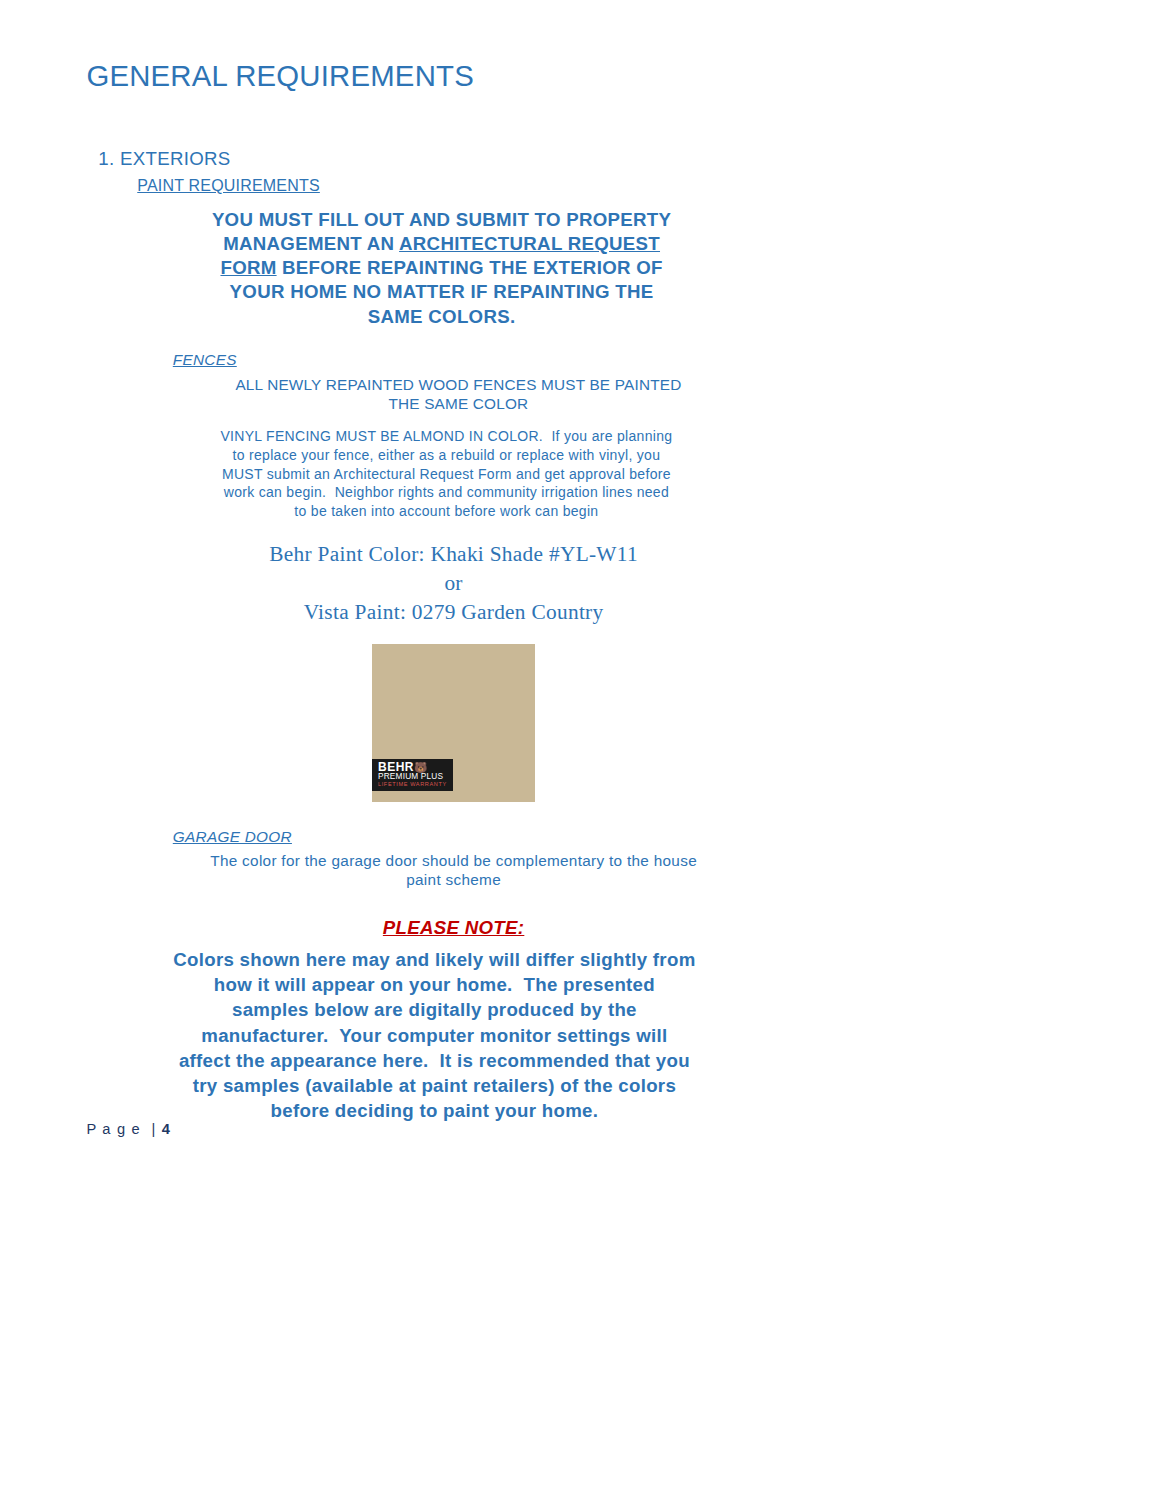GENERAL REQUIREMENTS
EXTERIORS
PAINT REQUIREMENTS
YOU MUST FILL OUT AND SUBMIT TO PROPERTY MANAGEMENT AN ARCHITECTURAL REQUEST FORM BEFORE REPAINTING THE EXTERIOR OF YOUR HOME NO MATTER IF REPAINTING THE SAME COLORS.
FENCES
ALL NEWLY REPAINTED WOOD FENCES MUST BE PAINTED THE SAME COLOR
VINYL FENCING MUST BE ALMOND IN COLOR. If you are planning to replace your fence, either as a rebuild or replace with vinyl, you MUST submit an Architectural Request Form and get approval before work can begin. Neighbor rights and community irrigation lines need to be taken into account before work can begin
Behr Paint Color: Khaki Shade #YL-W11
or
Vista Paint: 0279 Garden Country
BEHR🐻
PREMIUM PLUS
LIFETIME WARRANTY
GARAGE DOOR
The color for the garage door should be complementary to the house paint scheme
PLEASE NOTE:
Colors shown here may and likely will differ slightly from how it will appear on your home. The presented samples below are digitally produced by the manufacturer. Your computer monitor settings will affect the appearance here. It is recommended that you try samples (available at paint retailers) of the colors before deciding to paint your home.
P a g e | 4